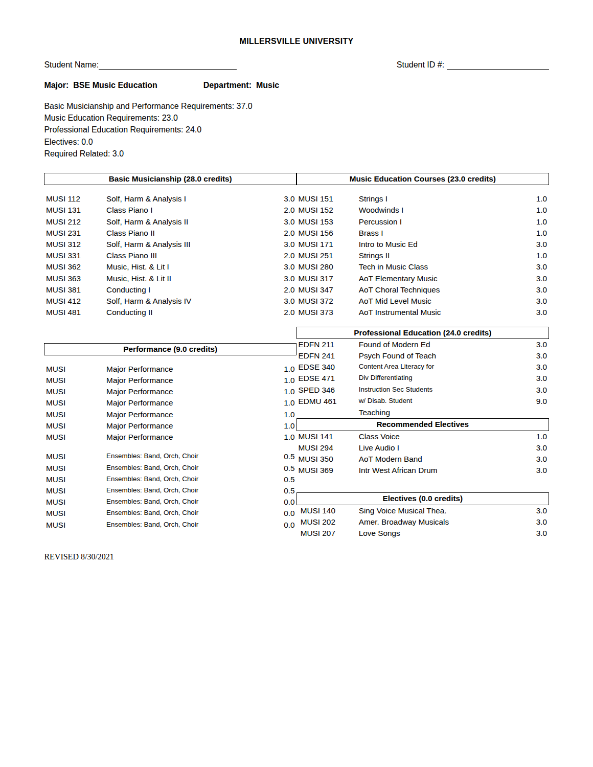MILLERSVILLE UNIVERSITY
Student Name:
Student ID #:
Major: BSE Music Education Department: Music
Basic Musicianship and Performance Requirements: 37.0
Music Education Requirements: 23.0
Professional Education Requirements: 24.0
Electives: 0.0
Required Related: 3.0
| / Basic Musicianship (28.0 credits) / / MUSI 112 / Solf, Harm & Analysis I / 3.0 / / MUSI 131 / Class Piano I / 2.0 / / MUSI 212 / Solf, Harm & Analysis II / 3.0 / / MUSI 231 / Class Piano II / 2.0 / / MUSI 312 / Solf, Harm & Analysis III / 3.0 / / MUSI 331 / Class Piano III / 2.0 / / MUSI 362 / Music, Hist. & Lit I / 3.0 / / MUSI 363 / Music, Hist. & Lit II / 3.0 / / MUSI 381 / Conducting I / 2.0 / / MUSI 412 / Solf, Harm & Analysis IV / 3.0 / / MUSI 481 / Conducting II / 2.0 / / Performance (9.0 credits) / / MUSI / Major Performance / 1.0 / / MUSI / Major Performance / 1.0 / / MUSI / Major Performance / 1.0 / / MUSI / Major Performance / 1.0 / / MUSI / Major Performance / 1.0 / / MUSI / Major Performance / 1.0 / / MUSI / Major Performance / 1.0 / / MUSI / Ensembles: Band, Orch, Choir / 0.5 / / MUSI / Ensembles: Band, Orch, Choir / 0.5 / / MUSI / Ensembles: Band, Orch, Choir / 0.5 / / MUSI / Ensembles: Band, Orch, Choir / 0.5 / / MUSI / Ensembles: Band, Orch, Choir / 0.0 / / MUSI / Ensembles: Band, Orch, Choir / 0.0 / / MUSI / Ensembles: Band, Orch, Choir / 0.0 / | / Music Education Courses (23.0 credits) / / MUSI 151 / Strings I / 1.0 / / MUSI 152 / Woodwinds I / 1.0 / / MUSI 153 / Percussion I / 1.0 / / MUSI 156 / Brass I / 1.0 / / MUSI 171 / Intro to Music Ed / 3.0 / / MUSI 251 / Strings II / 1.0 / / MUSI 280 / Tech in Music Class / 3.0 / / MUSI 317 / AoT Elementary Music / 3.0 / / MUSI 347 / AoT Choral Techniques / 3.0 / / MUSI 372 / AoT Mid Level Music / 3.0 / / MUSI 373 / AoT Instrumental Music / 3.0 / / Professional Education (24.0 credits) / / EDFN 211 / Found of Modern Ed / 3.0 / / EDFN 241 / Psych Found of Teach / 3.0 / / EDSE 340 / Content Area Literacy for / 3.0 / / EDSE 471 / Div Differentiating / 3.0 / / SPED 346 / Instruction Sec Students / 3.0 / / EDMU 461 / w/ Disab. Student / 9.0 / / / Teaching / / / Recommended Electives / / MUSI 141 / Class Voice / 1.0 / / MUSI 294 / Live Audio I / 3.0 / / MUSI 350 / AoT Modern Band / 3.0 / / MUSI 369 / Intr West African Drum / 3.0 / / Electives (0.0 credits) / / MUSI 140 / Sing Voice Musical Thea. / 3.0 / / MUSI 202 / Amer. Broadway Musicals / 3.0 / / MUSI 207 / Love Songs / 3.0 / |
REVISED 8/30/2021